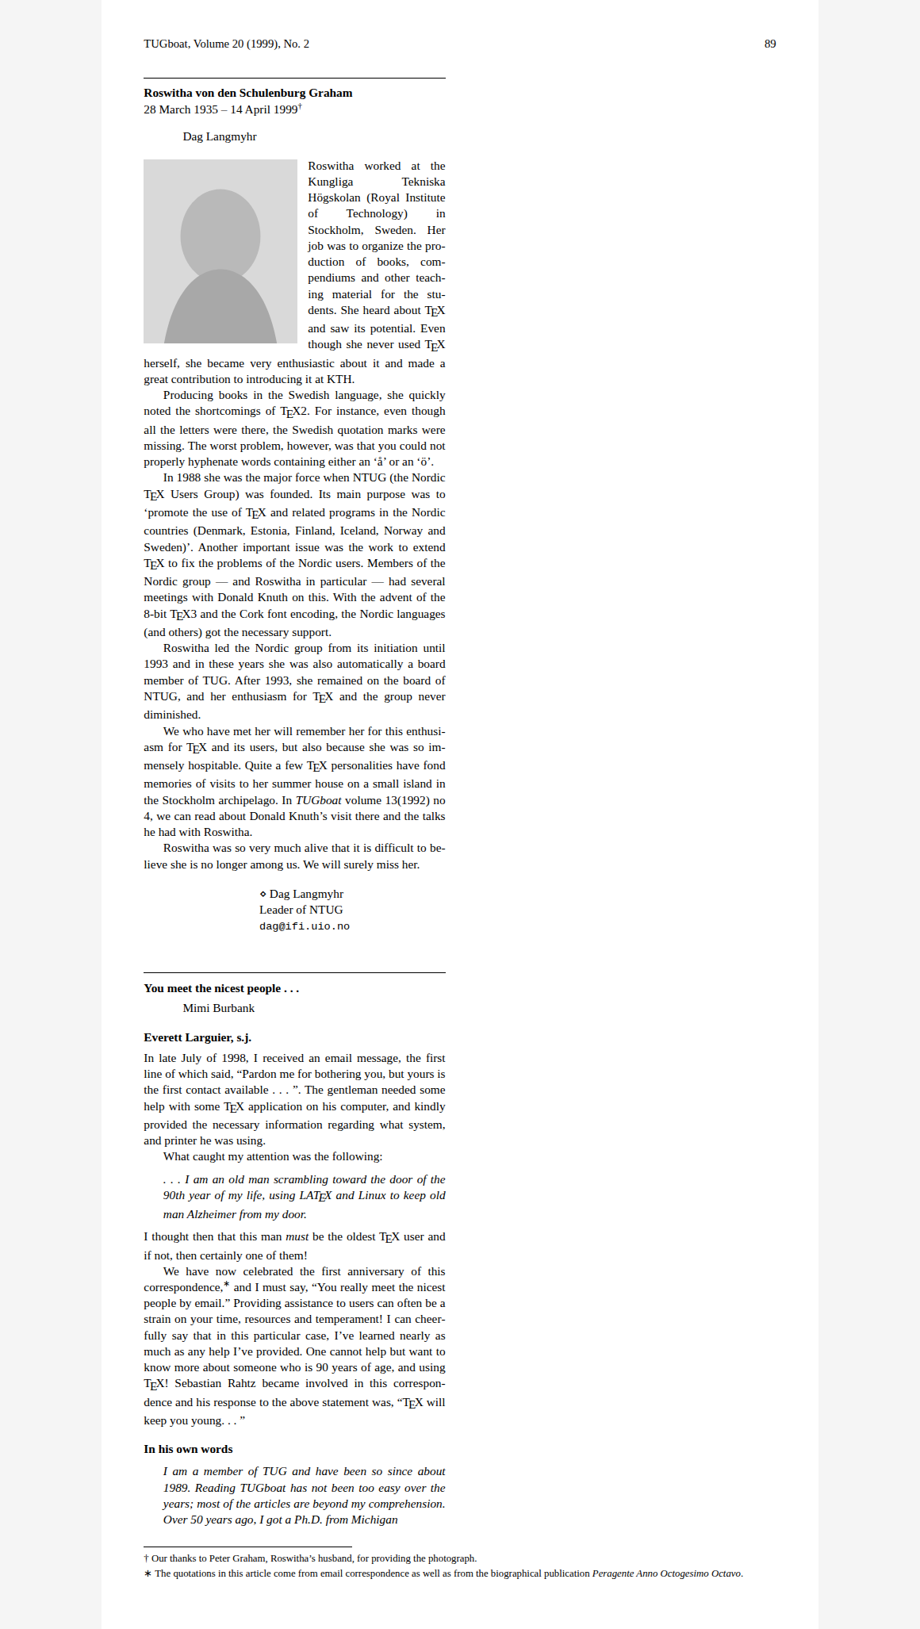TUGboat, Volume 20 (1999), No. 2 89
Roswitha von den Schulenburg Graham
28 March 1935 – 14 April 1999†
Dag Langmyhr
Roswitha worked at the Kungliga Tekniska Högskolan (Royal Institute of Technology) in Stockholm, Sweden. Her job was to organize the production of books, compendiums and other teaching material for the students. She heard about TEX and saw its potential. Even though she never used TEX herself, she became very enthusiastic about it and made a great contribution to introducing it at KTH.
Producing books in the Swedish language, she quickly noted the shortcomings of TEX2. For instance, even though all the letters were there, the Swedish quotation marks were missing. The worst problem, however, was that you could not properly hyphenate words containing either an ‘å’ or an ‘ö’.
In 1988 she was the major force when NTUG (the Nordic TEX Users Group) was founded. Its main purpose was to ‘promote the use of TEX and related programs in the Nordic countries (Denmark, Estonia, Finland, Iceland, Norway and Sweden)’. Another important issue was the work to extend TEX to fix the problems of the Nordic users. Members of the Nordic group — and Roswitha in particular — had several meetings with Donald Knuth on this. With the advent of the 8-bit TEX3 and the Cork font encoding, the Nordic languages (and others) got the necessary support.
Roswitha led the Nordic group from its initiation until 1993 and in these years she was also automatically a board member of TUG. After 1993, she remained on the board of NTUG, and her enthusiasm for TEX and the group never diminished.
We who have met her will remember her for this enthusiasm for TEX and its users, but also because she was so immensely hospitable. Quite a few TEX personalities have fond memories of visits to her summer house on a small island in the Stockholm archipelago. In TUGboat volume 13(1992) no 4, we can read about Donald Knuth’s visit there and the talks he had with Roswitha.
Roswitha was so very much alive that it is difficult to believe she is no longer among us. We will surely miss her.
⋄ Dag Langmyhr
Leader of NTUG
dag@ifi.uio.no
You meet the nicest people . . .
Mimi Burbank
Everett Larguier, s.j.
In late July of 1998, I received an email message, the first line of which said, “Pardon me for bothering you, but yours is the first contact available . . . ”. The gentleman needed some help with some TEX application on his computer, and kindly provided the necessary information regarding what system, and printer he was using.
What caught my attention was the following:
. . . I am an old man scrambling toward the door of the 90th year of my life, using LATEX and Linux to keep old man Alzheimer from my door.
I thought then that this man must be the oldest TEX user and if not, then certainly one of them!
We have now celebrated the first anniversary of this correspondence,∗ and I must say, “You really meet the nicest people by email.” Providing assistance to users can often be a strain on your time, resources and temperament! I can cheerfully say that in this particular case, I’ve learned nearly as much as any help I’ve provided. One cannot help but want to know more about someone who is 90 years of age, and using TEX! Sebastian Rahtz became involved in this correspondence and his response to the above statement was, “TEX will keep you young. . . ”
In his own words
I am a member of TUG and have been so since about 1989. Reading TUGboat has not been too easy over the years; most of the articles are beyond my comprehension. Over 50 years ago, I got a Ph.D. from Michigan
† Our thanks to Peter Graham, Roswitha’s husband, for providing the photograph.
∗ The quotations in this article come from email correspondence as well as from the biographical publication Peragente Anno Octogesimo Octavo.